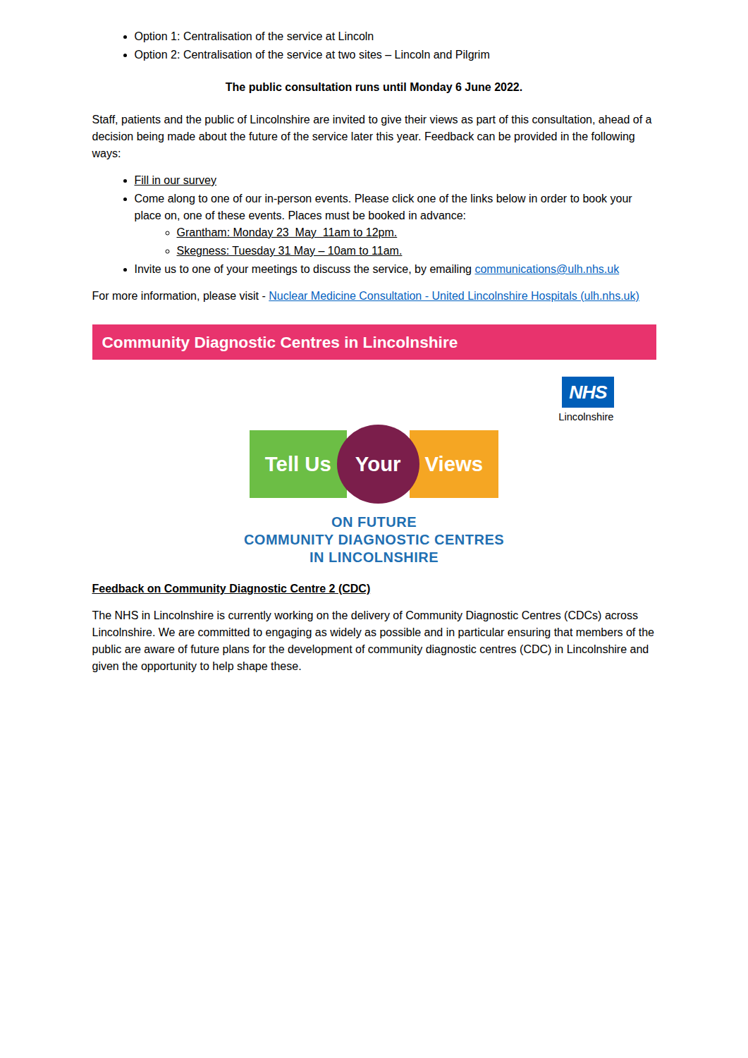Option 1: Centralisation of the service at Lincoln
Option 2: Centralisation of the service at two sites – Lincoln and Pilgrim
The public consultation runs until Monday 6 June 2022.
Staff, patients and the public of Lincolnshire are invited to give their views as part of this consultation, ahead of a decision being made about the future of the service later this year. Feedback can be provided in the following ways:
Fill in our survey
Come along to one of our in-person events. Please click one of the links below in order to book your place on, one of these events. Places must be booked in advance:
Grantham: Monday 23 May 11am to 12pm.
Skegness: Tuesday 31 May – 10am to 11am.
Invite us to one of your meetings to discuss the service, by emailing communications@ulh.nhs.uk
For more information, please visit - Nuclear Medicine Consultation - United Lincolnshire Hospitals (ulh.nhs.uk)
Community Diagnostic Centres in Lincolnshire
NHS Lincolnshire
Tell Us
Your
Views
ON FUTURE
COMMUNITY DIAGNOSTIC CENTRES
IN LINCOLNSHIRE
Feedback on Community Diagnostic Centre 2 (CDC)
The NHS in Lincolnshire is currently working on the delivery of Community Diagnostic Centres (CDCs) across Lincolnshire. We are committed to engaging as widely as possible and in particular ensuring that members of the public are aware of future plans for the development of community diagnostic centres (CDC) in Lincolnshire and given the opportunity to help shape these.